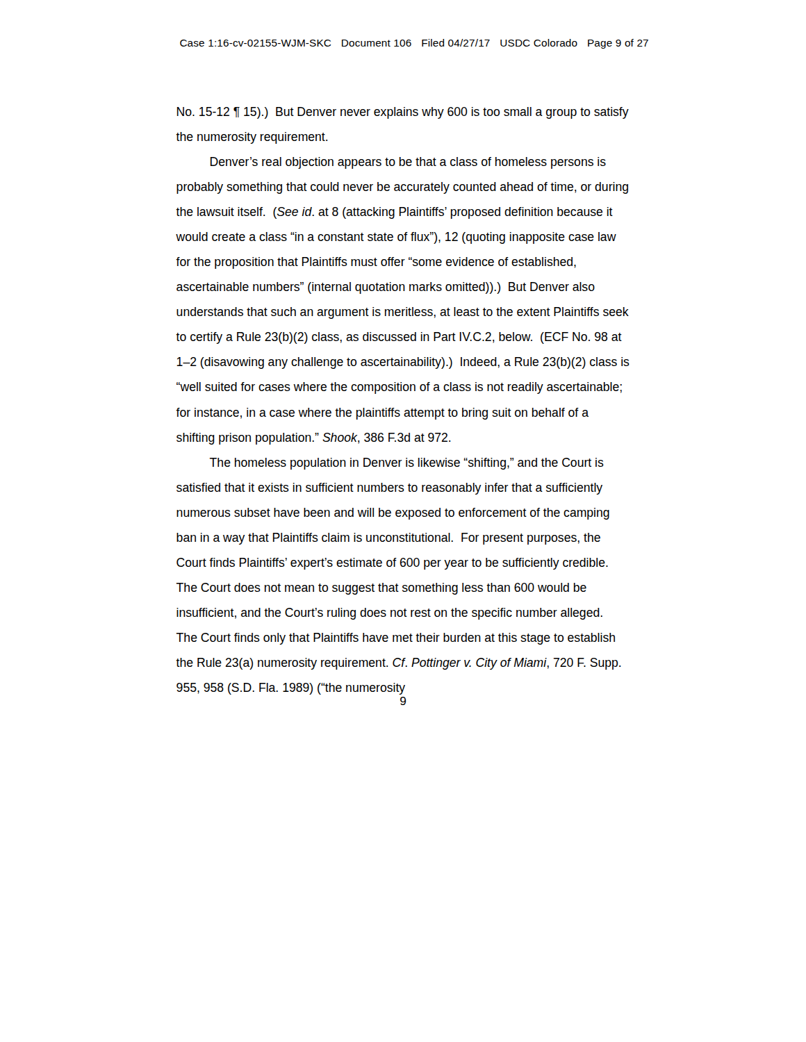Case 1:16-cv-02155-WJM-SKC Document 106 Filed 04/27/17 USDC Colorado Page 9 of 27
No. 15-12 ¶ 15).) But Denver never explains why 600 is too small a group to satisfy the numerosity requirement.
Denver’s real objection appears to be that a class of homeless persons is probably something that could never be accurately counted ahead of time, or during the lawsuit itself. (See id. at 8 (attacking Plaintiffs’ proposed definition because it would create a class “in a constant state of flux”), 12 (quoting inapposite case law for the proposition that Plaintiffs must offer “some evidence of established, ascertainable numbers” (internal quotation marks omitted)).) But Denver also understands that such an argument is meritless, at least to the extent Plaintiffs seek to certify a Rule 23(b)(2) class, as discussed in Part IV.C.2, below. (ECF No. 98 at 1–2 (disavowing any challenge to ascertainability).) Indeed, a Rule 23(b)(2) class is “well suited for cases where the composition of a class is not readily ascertainable; for instance, in a case where the plaintiffs attempt to bring suit on behalf of a shifting prison population.” Shook, 386 F.3d at 972.
The homeless population in Denver is likewise “shifting,” and the Court is satisfied that it exists in sufficient numbers to reasonably infer that a sufficiently numerous subset have been and will be exposed to enforcement of the camping ban in a way that Plaintiffs claim is unconstitutional. For present purposes, the Court finds Plaintiffs’ expert’s estimate of 600 per year to be sufficiently credible. The Court does not mean to suggest that something less than 600 would be insufficient, and the Court’s ruling does not rest on the specific number alleged. The Court finds only that Plaintiffs have met their burden at this stage to establish the Rule 23(a) numerosity requirement. Cf. Pottinger v. City of Miami, 720 F. Supp. 955, 958 (S.D. Fla. 1989) (“the numerosity
9